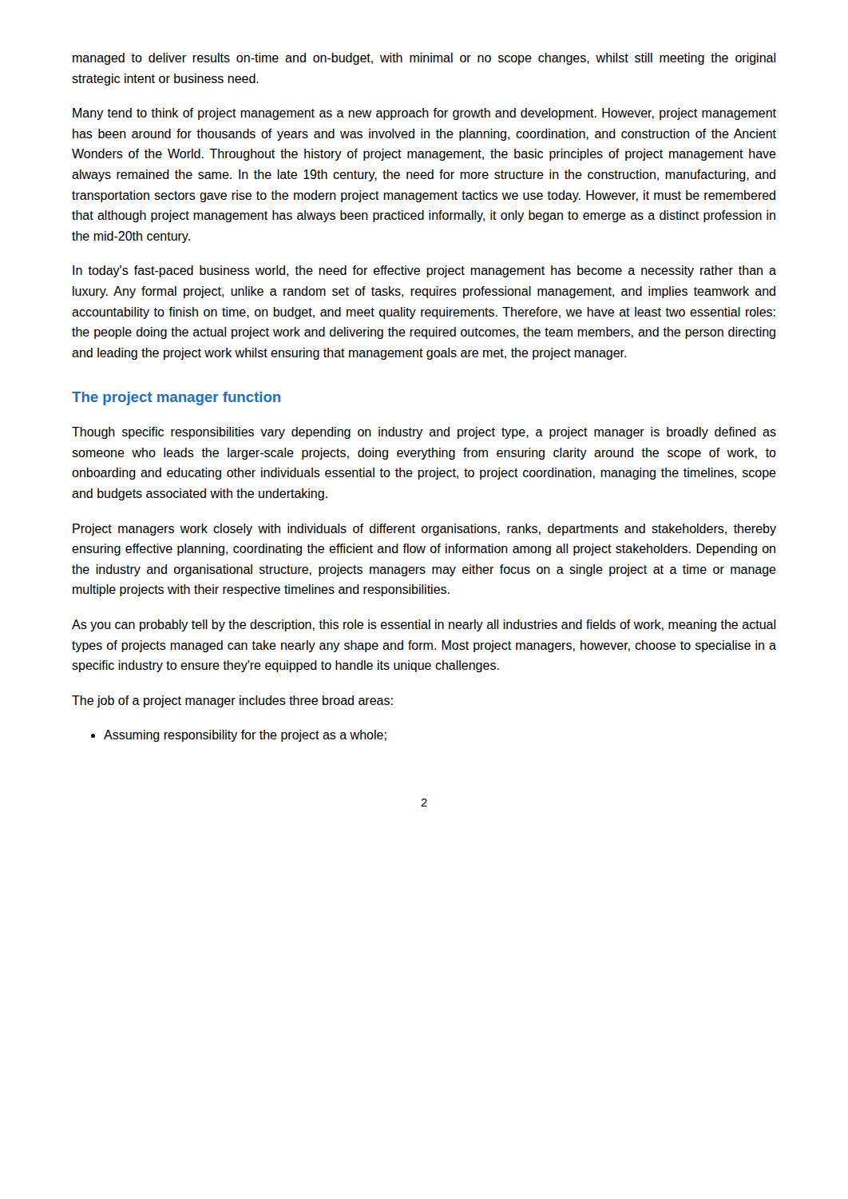managed to deliver results on-time and on-budget, with minimal or no scope changes, whilst still meeting the original strategic intent or business need.
Many tend to think of project management as a new approach for growth and development. However, project management has been around for thousands of years and was involved in the planning, coordination, and construction of the Ancient Wonders of the World. Throughout the history of project management, the basic principles of project management have always remained the same. In the late 19th century, the need for more structure in the construction, manufacturing, and transportation sectors gave rise to the modern project management tactics we use today. However, it must be remembered that although project management has always been practiced informally, it only began to emerge as a distinct profession in the mid-20th century.
In today's fast-paced business world, the need for effective project management has become a necessity rather than a luxury. Any formal project, unlike a random set of tasks, requires professional management, and implies teamwork and accountability to finish on time, on budget, and meet quality requirements. Therefore, we have at least two essential roles: the people doing the actual project work and delivering the required outcomes, the team members, and the person directing and leading the project work whilst ensuring that management goals are met, the project manager.
The project manager function
Though specific responsibilities vary depending on industry and project type, a project manager is broadly defined as someone who leads the larger-scale projects, doing everything from ensuring clarity around the scope of work, to onboarding and educating other individuals essential to the project, to project coordination, managing the timelines, scope and budgets associated with the undertaking.
Project managers work closely with individuals of different organisations, ranks, departments and stakeholders, thereby ensuring effective planning, coordinating the efficient and flow of information among all project stakeholders. Depending on the industry and organisational structure, projects managers may either focus on a single project at a time or manage multiple projects with their respective timelines and responsibilities.
As you can probably tell by the description, this role is essential in nearly all industries and fields of work, meaning the actual types of projects managed can take nearly any shape and form. Most project managers, however, choose to specialise in a specific industry to ensure they're equipped to handle its unique challenges.
The job of a project manager includes three broad areas:
Assuming responsibility for the project as a whole;
2